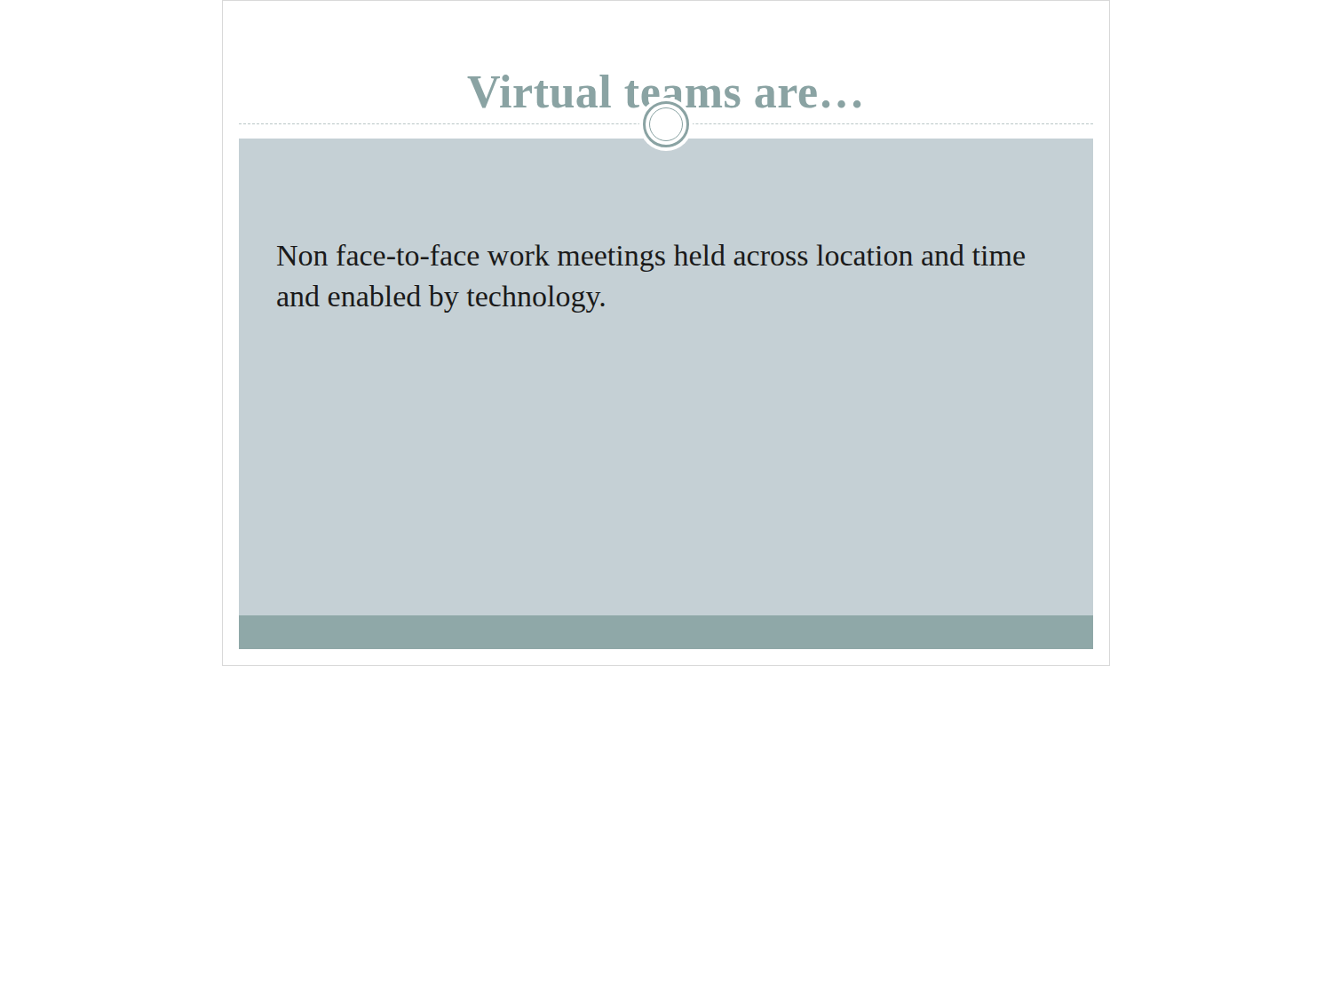Virtual teams are…
Non face-to-face work meetings held across location and time and enabled by technology.